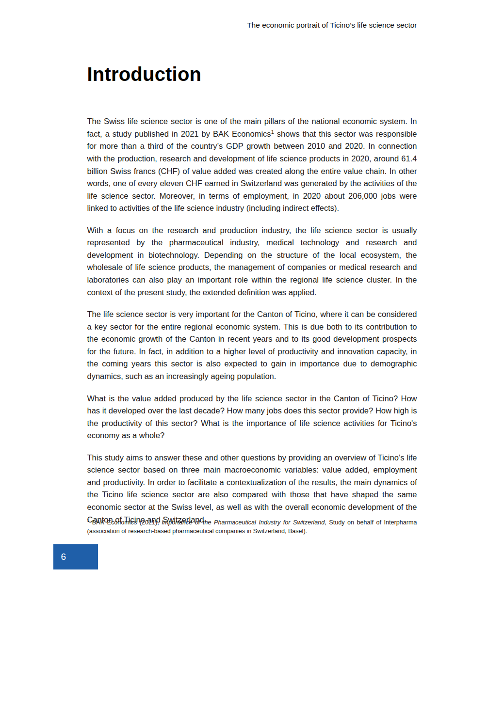The economic portrait of Ticino’s life science sector
Introduction
The Swiss life science sector is one of the main pillars of the national economic system. In fact, a study published in 2021 by BAK Economics1 shows that this sector was responsible for more than a third of the country’s GDP growth between 2010 and 2020. In connection with the production, research and development of life science products in 2020, around 61.4 billion Swiss francs (CHF) of value added was created along the entire value chain. In other words, one of every eleven CHF earned in Switzerland was generated by the activities of the life science sector. Moreover, in terms of employment, in 2020 about 206,000 jobs were linked to activities of the life science industry (including indirect effects).
With a focus on the research and production industry, the life science sector is usually represented by the pharmaceutical industry, medical technology and research and development in biotechnology. Depending on the structure of the local ecosystem, the wholesale of life science products, the management of companies or medical research and laboratories can also play an important role within the regional life science cluster. In the context of the present study, the extended definition was applied.
The life science sector is very important for the Canton of Ticino, where it can be considered a key sector for the entire regional economic system. This is due both to its contribution to the economic growth of the Canton in recent years and to its good development prospects for the future. In fact, in addition to a higher level of productivity and innovation capacity, in the coming years this sector is also expected to gain in importance due to demographic dynamics, such as an increasingly ageing population.
What is the value added produced by the life science sector in the Canton of Ticino? How has it developed over the last decade? How many jobs does this sector provide? How high is the productivity of this sector? What is the importance of life science activities for Ticino's economy as a whole?
This study aims to answer these and other questions by providing an overview of Ticino’s life science sector based on three main macroeconomic variables: value added, employment and productivity. In order to facilitate a contextualization of the results, the main dynamics of the Ticino life science sector are also compared with those that have shaped the same economic sector at the Swiss level, as well as with the overall economic development of the Canton of Ticino and Switzerland.
1 BAK Economics (2021), Importance of the Pharmaceutical Industry for Switzerland, Study on behalf of Interpharma (association of research-based pharmaceutical companies in Switzerland, Basel).
6